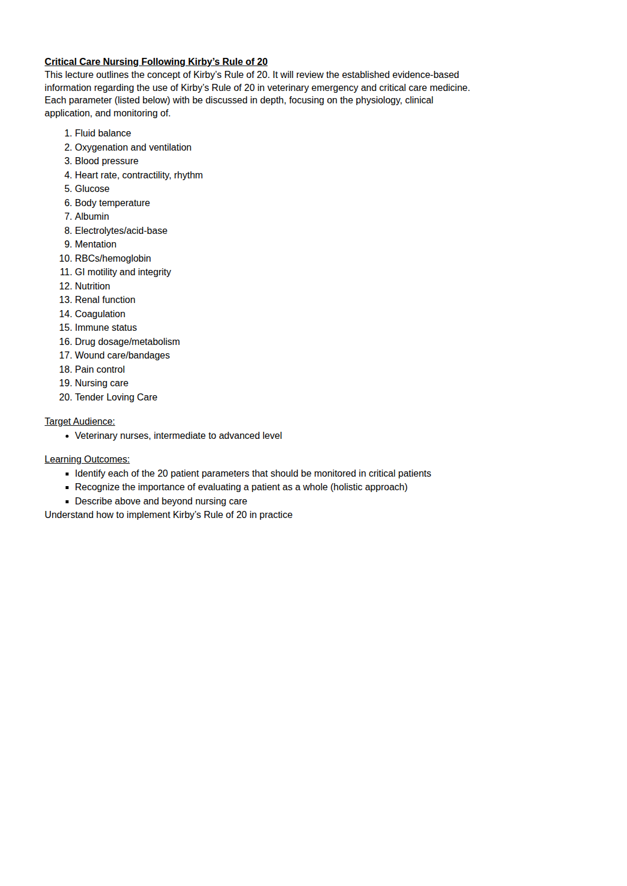Critical Care Nursing Following Kirby’s Rule of 20
This lecture outlines the concept of Kirby’s Rule of 20. It will review the established evidence-based information regarding the use of Kirby’s Rule of 20 in veterinary emergency and critical care medicine. Each parameter (listed below) with be discussed in depth, focusing on the physiology, clinical application, and monitoring of.
Fluid balance
Oxygenation and ventilation
Blood pressure
Heart rate, contractility, rhythm
Glucose
Body temperature
Albumin
Electrolytes/acid-base
Mentation
RBCs/hemoglobin
GI motility and integrity
Nutrition
Renal function
Coagulation
Immune status
Drug dosage/metabolism
Wound care/bandages
Pain control
Nursing care
Tender Loving Care
Target Audience:
Veterinary nurses, intermediate to advanced level
Learning Outcomes:
Identify each of the 20 patient parameters that should be monitored in critical patients
Recognize the importance of evaluating a patient as a whole (holistic approach)
Describe above and beyond nursing care
Understand how to implement Kirby’s Rule of 20 in practice